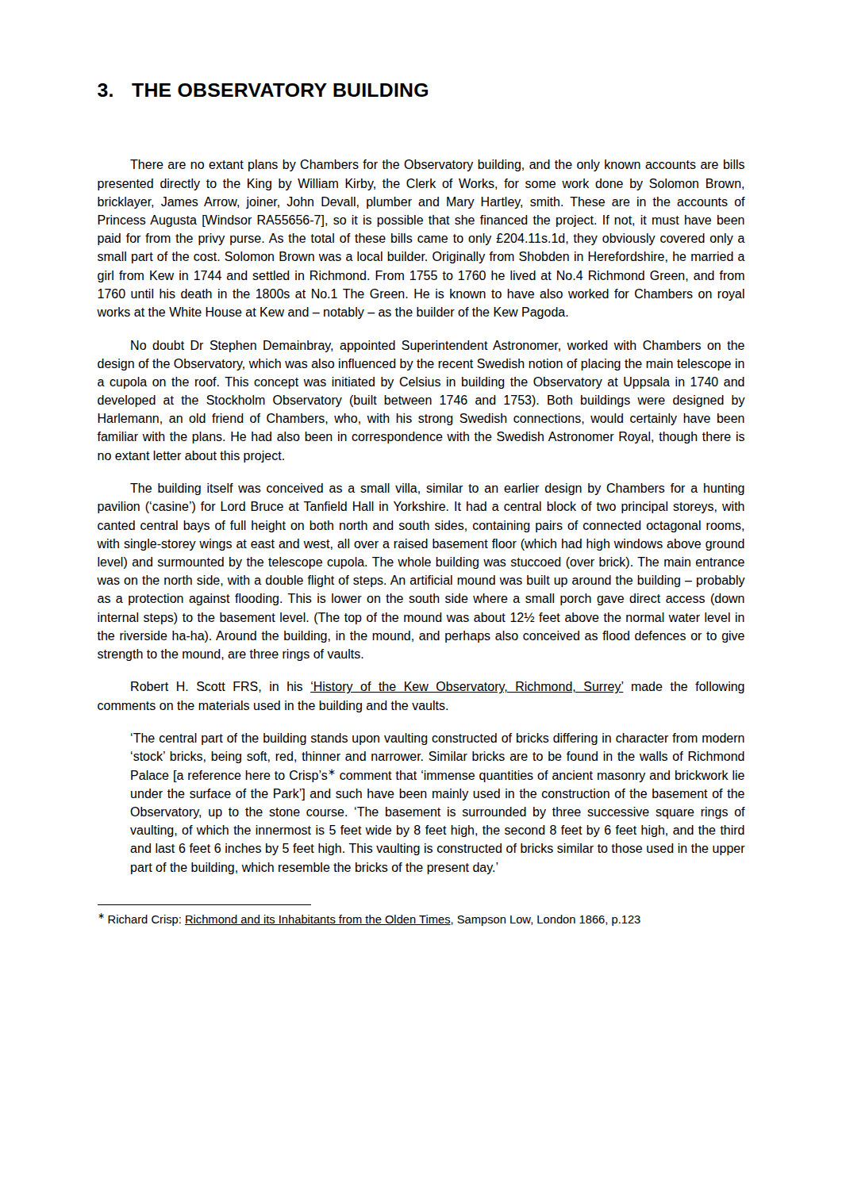3. THE OBSERVATORY BUILDING
There are no extant plans by Chambers for the Observatory building, and the only known accounts are bills presented directly to the King by William Kirby, the Clerk of Works, for some work done by Solomon Brown, bricklayer, James Arrow, joiner, John Devall, plumber and Mary Hartley, smith. These are in the accounts of Princess Augusta [Windsor RA55656-7], so it is possible that she financed the project. If not, it must have been paid for from the privy purse. As the total of these bills came to only £204.11s.1d, they obviously covered only a small part of the cost. Solomon Brown was a local builder. Originally from Shobden in Herefordshire, he married a girl from Kew in 1744 and settled in Richmond. From 1755 to 1760 he lived at No.4 Richmond Green, and from 1760 until his death in the 1800s at No.1 The Green. He is known to have also worked for Chambers on royal works at the White House at Kew and – notably – as the builder of the Kew Pagoda.
No doubt Dr Stephen Demainbray, appointed Superintendent Astronomer, worked with Chambers on the design of the Observatory, which was also influenced by the recent Swedish notion of placing the main telescope in a cupola on the roof. This concept was initiated by Celsius in building the Observatory at Uppsala in 1740 and developed at the Stockholm Observatory (built between 1746 and 1753). Both buildings were designed by Harlemann, an old friend of Chambers, who, with his strong Swedish connections, would certainly have been familiar with the plans. He had also been in correspondence with the Swedish Astronomer Royal, though there is no extant letter about this project.
The building itself was conceived as a small villa, similar to an earlier design by Chambers for a hunting pavilion (‘casine’) for Lord Bruce at Tanfield Hall in Yorkshire. It had a central block of two principal storeys, with canted central bays of full height on both north and south sides, containing pairs of connected octagonal rooms, with single-storey wings at east and west, all over a raised basement floor (which had high windows above ground level) and surmounted by the telescope cupola. The whole building was stuccoed (over brick). The main entrance was on the north side, with a double flight of steps. An artificial mound was built up around the building – probably as a protection against flooding. This is lower on the south side where a small porch gave direct access (down internal steps) to the basement level. (The top of the mound was about 12½ feet above the normal water level in the riverside ha-ha). Around the building, in the mound, and perhaps also conceived as flood defences or to give strength to the mound, are three rings of vaults.
Robert H. Scott FRS, in his ‘History of the Kew Observatory, Richmond, Surrey’ made the following comments on the materials used in the building and the vaults.
‘The central part of the building stands upon vaulting constructed of bricks differing in character from modern ‘stock’ bricks, being soft, red, thinner and narrower. Similar bricks are to be found in the walls of Richmond Palace [a reference here to Crisp’s∗ comment that ‘immense quantities of ancient masonry and brickwork lie under the surface of the Park’] and such have been mainly used in the construction of the basement of the Observatory, up to the stone course. ‘The basement is surrounded by three successive square rings of vaulting, of which the innermost is 5 feet wide by 8 feet high, the second 8 feet by 6 feet high, and the third and last 6 feet 6 inches by 5 feet high. This vaulting is constructed of bricks similar to those used in the upper part of the building, which resemble the bricks of the present day.’
∗ Richard Crisp: Richmond and its Inhabitants from the Olden Times, Sampson Low, London 1866, p.123